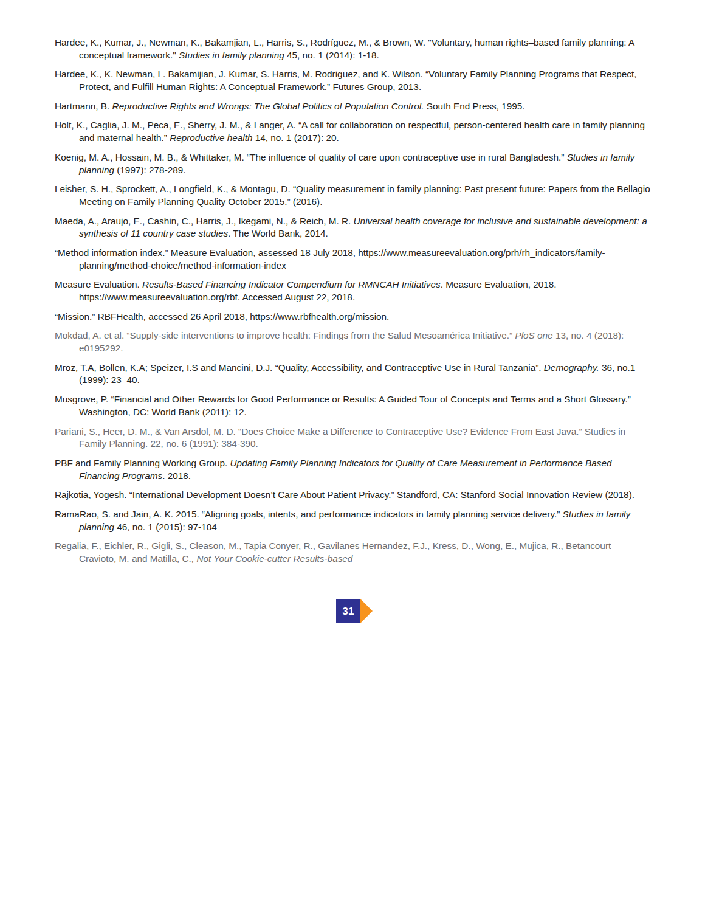Hardee, K., Kumar, J., Newman, K., Bakamjian, L., Harris, S., Rodríguez, M., & Brown, W. "Voluntary, human rights–based family planning: A conceptual framework." Studies in family planning 45, no. 1 (2014): 1-18.
Hardee, K., K. Newman, L. Bakamijian, J. Kumar, S. Harris, M. Rodriguez, and K. Wilson. “Voluntary Family Planning Programs that Respect, Protect, and Fulfill Human Rights: A Conceptual Framework.” Futures Group, 2013.
Hartmann, B. Reproductive Rights and Wrongs: The Global Politics of Population Control. South End Press, 1995.
Holt, K., Caglia, J. M., Peca, E., Sherry, J. M., & Langer, A. “A call for collaboration on respectful, person-centered health care in family planning and maternal health.” Reproductive health 14, no. 1 (2017): 20.
Koenig, M. A., Hossain, M. B., & Whittaker, M. “The influence of quality of care upon contraceptive use in rural Bangladesh.” Studies in family planning (1997): 278-289.
Leisher, S. H., Sprockett, A., Longfield, K., & Montagu, D. “Quality measurement in family planning: Past present future: Papers from the Bellagio Meeting on Family Planning Quality October 2015.” (2016).
Maeda, A., Araujo, E., Cashin, C., Harris, J., Ikegami, N., & Reich, M. R. Universal health coverage for inclusive and sustainable development: a synthesis of 11 country case studies. The World Bank, 2014.
“Method information index.” Measure Evaluation, assessed 18 July 2018, https://www.measureevaluation.org/prh/rh_indicators/family-planning/method-choice/method-information-index
Measure Evaluation. Results-Based Financing Indicator Compendium for RMNCAH Initiatives. Measure Evaluation, 2018. https://www.measureevaluation.org/rbf. Accessed August 22, 2018.
“Mission.” RBFHealth, accessed 26 April 2018, https://www.rbfhealth.org/mission.
Mokdad, A. et al. “Supply-side interventions to improve health: Findings from the Salud Mesoamérica Initiative.” PloS one 13, no. 4 (2018): e0195292.
Mroz, T.A, Bollen, K.A; Speizer, I.S and Mancini, D.J. “Quality, Accessibility, and Contraceptive Use in Rural Tanzania”. Demography. 36, no.1 (1999): 23–40.
Musgrove, P. “Financial and Other Rewards for Good Performance or Results: A Guided Tour of Concepts and Terms and a Short Glossary.” Washington, DC: World Bank (2011): 12.
Pariani, S., Heer, D. M., & Van Arsdol, M. D. “Does Choice Make a Difference to Contraceptive Use? Evidence From East Java.” Studies in Family Planning. 22, no. 6 (1991): 384-390.
PBF and Family Planning Working Group. Updating Family Planning Indicators for Quality of Care Measurement in Performance Based Financing Programs. 2018.
Rajkotia, Yogesh. “International Development Doesn’t Care About Patient Privacy.” Standford, CA: Stanford Social Innovation Review (2018).
RamaRao, S. and Jain, A. K. 2015. “Aligning goals, intents, and performance indicators in family planning service delivery.” Studies in family planning 46, no. 1 (2015): 97-104
Regalia, F., Eichler, R., Gigli, S., Cleason, M., Tapia Conyer, R., Gavilanes Hernandez, F.J., Kress, D., Wong, E., Mujica, R., Betancourt Cravioto, M. and Matilla, C., Not Your Cookie-cutter Results-based
31